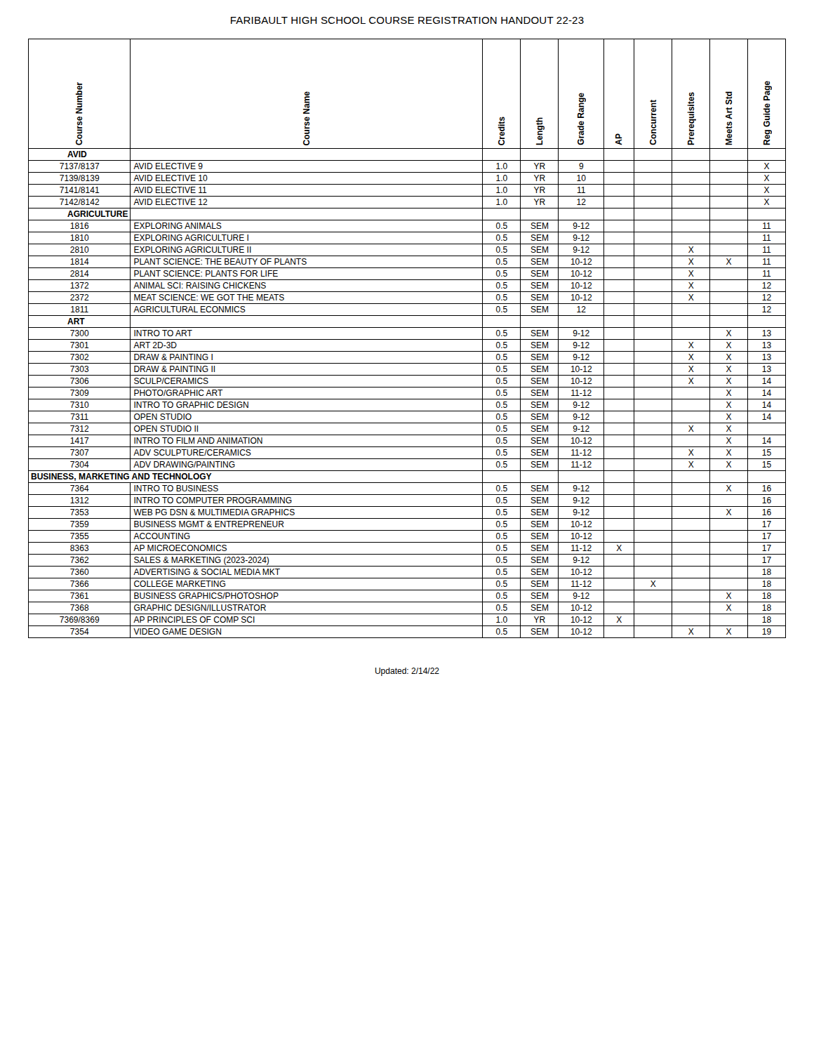FARIBAULT HIGH SCHOOL COURSE REGISTRATION HANDOUT 22-23
| Course Number | Course Name | Credits | Length | Grade Range | AP | Concurrent | Prerequisites | Meets Art Std | Reg Guide Page |
| --- | --- | --- | --- | --- | --- | --- | --- | --- | --- |
| AVID | | | | | | | | | |
| 7137/8137 | AVID ELECTIVE 9 | 1.0 | YR | 9 | | | | | X |
| 7139/8139 | AVID ELECTIVE 10 | 1.0 | YR | 10 | | | | | X |
| 7141/8141 | AVID ELECTIVE 11 | 1.0 | YR | 11 | | | | | X |
| 7142/8142 | AVID ELECTIVE 12 | 1.0 | YR | 12 | | | | | X |
| AGRICULTURE | | | | | | | | | |
| 1816 | EXPLORING ANIMALS | 0.5 | SEM | 9-12 | | | | | 11 |
| 1810 | EXPLORING AGRICULTURE I | 0.5 | SEM | 9-12 | | | | | 11 |
| 2810 | EXPLORING AGRICULTURE II | 0.5 | SEM | 9-12 | | | X | | 11 |
| 1814 | PLANT SCIENCE: THE BEAUTY OF PLANTS | 0.5 | SEM | 10-12 | | | X | X | 11 |
| 2814 | PLANT SCIENCE: PLANTS FOR LIFE | 0.5 | SEM | 10-12 | | | X | | 11 |
| 1372 | ANIMAL SCI: RAISING CHICKENS | 0.5 | SEM | 10-12 | | | X | | 12 |
| 2372 | MEAT SCIENCE: WE GOT THE MEATS | 0.5 | SEM | 10-12 | | | X | | 12 |
| 1811 | AGRICULTURAL ECONMICS | 0.5 | SEM | 12 | | | | | 12 |
| ART | | | | | | | | | |
| 7300 | INTRO TO ART | 0.5 | SEM | 9-12 | | | | X | 13 |
| 7301 | ART 2D-3D | 0.5 | SEM | 9-12 | | | X | X | 13 |
| 7302 | DRAW & PAINTING I | 0.5 | SEM | 9-12 | | | X | X | 13 |
| 7303 | DRAW & PAINTING II | 0.5 | SEM | 10-12 | | | X | X | 13 |
| 7306 | SCULP/CERAMICS | 0.5 | SEM | 10-12 | | | X | X | 14 |
| 7309 | PHOTO/GRAPHIC ART | 0.5 | SEM | 11-12 | | | | X | 14 |
| 7310 | INTRO TO GRAPHIC DESIGN | 0.5 | SEM | 9-12 | | | | X | 14 |
| 7311 | OPEN STUDIO | 0.5 | SEM | 9-12 | | | | X | 14 |
| 7312 | OPEN STUDIO II | 0.5 | SEM | 9-12 | | | X | X | |
| 1417 | INTRO TO FILM AND ANIMATION | 0.5 | SEM | 10-12 | | | | X | 14 |
| 7307 | ADV SCULPTURE/CERAMICS | 0.5 | SEM | 11-12 | | | X | X | 15 |
| 7304 | ADV DRAWING/PAINTING | 0.5 | SEM | 11-12 | | | X | X | 15 |
| BUSINESS, MARKETING AND TECHNOLOGY | | | | | | | | |
| 7364 | INTRO TO BUSINESS | 0.5 | SEM | 9-12 | | | | X | 16 |
| 1312 | INTRO TO COMPUTER PROGRAMMING | 0.5 | SEM | 9-12 | | | | | 16 |
| 7353 | WEB PG DSN & MULTIMEDIA GRAPHICS | 0.5 | SEM | 9-12 | | | | X | 16 |
| 7359 | BUSINESS MGMT & ENTREPRENEUR | 0.5 | SEM | 10-12 | | | | | 17 |
| 7355 | ACCOUNTING | 0.5 | SEM | 10-12 | | | | | 17 |
| 8363 | AP MICROECONOMICS | 0.5 | SEM | 11-12 | X | | | | 17 |
| 7362 | SALES & MARKETING (2023-2024) | 0.5 | SEM | 9-12 | | | | | 17 |
| 7360 | ADVERTISING & SOCIAL MEDIA MKT | 0.5 | SEM | 10-12 | | | | | 18 |
| 7366 | COLLEGE MARKETING | 0.5 | SEM | 11-12 | | X | | | 18 |
| 7361 | BUSINESS GRAPHICS/PHOTOSHOP | 0.5 | SEM | 9-12 | | | | X | 18 |
| 7368 | GRAPHIC DESIGN/ILLUSTRATOR | 0.5 | SEM | 10-12 | | | | X | 18 |
| 7369/8369 | AP PRINCIPLES OF COMP SCI | 1.0 | YR | 10-12 | X | | | | 18 |
| 7354 | VIDEO GAME DESIGN | 0.5 | SEM | 10-12 | | | X | X | 19 |
Updated: 2/14/22